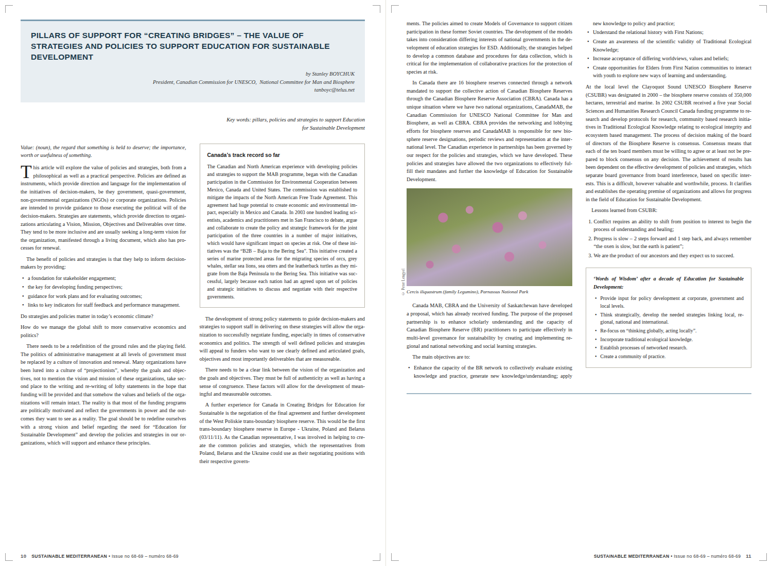Pillars of support for “creating bridges” – the value of strategies and policies to support education for sustainable development
by Stanley BOYCHUK
President, Canadian Commission for UNESCO, National Committee for Man and Biosphere
tanboyc@telus.net
Key words: pillars, policies and strategies to support Education
for Sustainable Development
Value: (noun), the regard that something is held to deserve; the importance, worth or usefulness of something.
This article will explore the value of policies and strategies, both from a philosophical as well as a practical perspective. Policies are defined as instruments, which provide direction and language for the implementation of the initiatives of decision-makers, be they government, quasi-government, non-governmental organizations (NGOs) or corporate organizations. Policies are intended to provide guidance to those executing the political will of the decision-makers. Strategies are statements, which provide direction to organizations articulating a Vision, Mission, Objectives and Deliverables over time. They tend to be more inclusive and are usually seeking a long-term vision for the organization, manifested through a living document, which also has processes for renewal.
The benefit of policies and strategies is that they help to inform decision-makers by providing:
a foundation for stakeholder engagement;
the key for developing funding perspectives;
guidance for work plans and for evaluating outcomes;
links to key indicators for staff feedback and performance management.
Do strategies and policies matter in today’s economic climate?
How do we manage the global shift to more conservative economics and politics?
There needs to be a redefinition of the ground rules and the playing field. The politics of administrative management at all levels of government must be replaced by a culture of innovation and renewal. Many organizations have been lured into a culture of “projectionists”, whereby the goals and objectives, not to mention the vision and mission of these organizations, take second place to the writing and re-writing of lofty statements in the hope that funding will be provided and that somehow the values and beliefs of the organizations will remain intact. The reality is that most of the funding programs are politically motivated and reflect the governments in power and the outcomes they want to see as a reality. The goal should be to redefine ourselves with a strong vision and belief regarding the need for “Education for Sustainable Development” and develop the policies and strategies in our organizations, which will support and enhance these principles.
Canada’s track record so far
The Canadian and North American experience with developing policies and strategies to support the MAB programme, began with the Canadian participation in the Commission for Environmental Cooperation between Mexico, Canada and United States. The commission was established to mitigate the impacts of the North American Free Trade Agreement. This agreement had huge potential to create economic and environmental impact, especially in Mexico and Canada. In 2003 one hundred leading scientists, academics and practitioners met in San Francisco to debate, argue and collaborate to create the policy and strategic framework for the joint participation of the three countries in a number of major initiatives, which would have significant impact on species at risk. One of these initiatives was the “B2B – Baja to the Bering Sea”. This initiative created a series of marine protected areas for the migrating species of orcs, grey whales, stellar sea lions, sea otters and the leatherback turtles as they migrate from the Baja Peninsula to the Bering Sea. This initiative was successful, largely because each nation had an agreed upon set of policies and strategic initiatives to discuss and negotiate with their respective governments.
The development of strong policy statements to guide decision-makers and strategies to support staff in delivering on these strategies will allow the organization to successfully negotiate funding, especially in times of conservative economics and politics. The strength of well defined policies and strategies will appeal to funders who want to see clearly defined and articulated goals, objectives and most importantly deliverables that are measureable.
There needs to be a clear link between the vision of the organization and the goals and objectives. They must be full of authenticity as well as having a sense of congruence. These factors will allow for the development of meaningful and measureable outcomes.
A further experience for Canada in Creating Bridges for Education for Sustainable is the negotiation of the final agreement and further development of the West Poliskie trans-boundary biosphere reserve. This would be the first trans-boundary biosphere reserve in Europe - Ukraine, Poland and Belarus (03/11/11). As the Canadian representative, I was involved in helping to create the common policies and strategies, which the representatives from Poland, Belarus and the Ukraine could use as their negotiating positions with their respective govern-
10 Sustainable Mediterranean • Issue no 68-69 – numéro 68-69
ments. The policies aimed to create Models of Governance to support citizen participation in these former Soviet countries. The development of the models takes into consideration differing interests of national governments in the development of education strategies for ESD. Additionally, the strategies helped to develop a common database and procedures for data collection, which is critical for the implementation of collaborative practices for the protection of species at risk.
In Canada there are 16 biosphere reserves connected through a network mandated to support the collective action of Canadian Biosphere Reserves through the Canadian Biosphere Reserve Association (CBRA). Canada has a unique situation where we have two national organizations, CanadaMAB, the Canadian Commission for UNESCO National Committee for Man and Biosphere, as well as CBRA. CBRA provides the networking and lobbying efforts for biosphere reserves and CanadaMAB is responsible for new biosphere reserve designations, periodic reviews and representation at the international level. The Canadian experience in partnerships has been governed by our respect for the policies and strategies, which we have developed. These policies and strategies have allowed the two organizations to effectively fulfill their mandates and further the knowledge of Education for Sustainable Development.
© Peter Lengyel
Cercis iliquastrum (family Legumino), Parnassus National Park
Canada MAB, CBRA and the University of Saskatchewan have developed a proposal, which has already received funding. The purpose of the proposed partnership is to enhance scholarly understanding and the capacity of Canadian Biosphere Reserve (BR) practitioners to participate effectively in multi-level governance for sustainability by creating and implementing regional and national networking and social learning strategies.
The main objectives are to:
Enhance the capacity of the BR network to collectively evaluate existing knowledge and practice, generate new knowledge/understanding; apply new knowledge to policy and practice;
Understand the relational history with First Nations;
Create an awareness of the scientific validity of Traditional Ecological Knowledge;
Increase acceptance of differing worldviews, values and beliefs;
Create opportunities for Elders from First Nation communities to interact with youth to explore new ways of learning and understanding.
At the local level the Clayoquot Sound UNESCO Biosphere Reserve (CSUBR) was designated in 2000 – the biosphere reserve consists of 350,000 hectares, terrestrial and marine. In 2002 CSUBR received a five year Social Sciences and Humanities Research Council Canada funding programme to research and develop protocols for research, community based research initiatives in Traditional Ecological Knowledge relating to ecological integrity and ecosystem based management. The process of decision making of the board of directors of the Biosphere Reserve is consensus. Consensus means that each of the ten board members must be willing to agree or at least not be prepared to block consensus on any decision. The achievement of results has been dependent on the effective development of policies and strategies, which separate board governance from board interference, based on specific interests. This is a difficult, however valuable and worthwhile, process. It clarifies and establishes the operating premise of organizations and allows for progress in the field of Education for Sustainable Development.
Lessons learned from CSUBR:
Conflict requires an ability to shift from position to interest to begin the process of understanding and healing;
Progress is slow – 2 steps forward and 1 step back, and always remember “the oxen is slow, but the earth is patient”;
We are the product of our ancestors and they expect us to succeed.
‘Words of Wisdom’ after a decade of Education for Sustainable Development:
Provide input for policy development at corporate, government and local levels.
Think strategically, develop the needed strategies linking local, regional, national and international.
Re-focus on “thinking globally, acting locally”.
Incorporate traditional ecological knowledge.
Establish processes of networked research.
Create a community of practice.
Sustainable Mediterranean • Issue no 68-69 – numéro 68-69 11